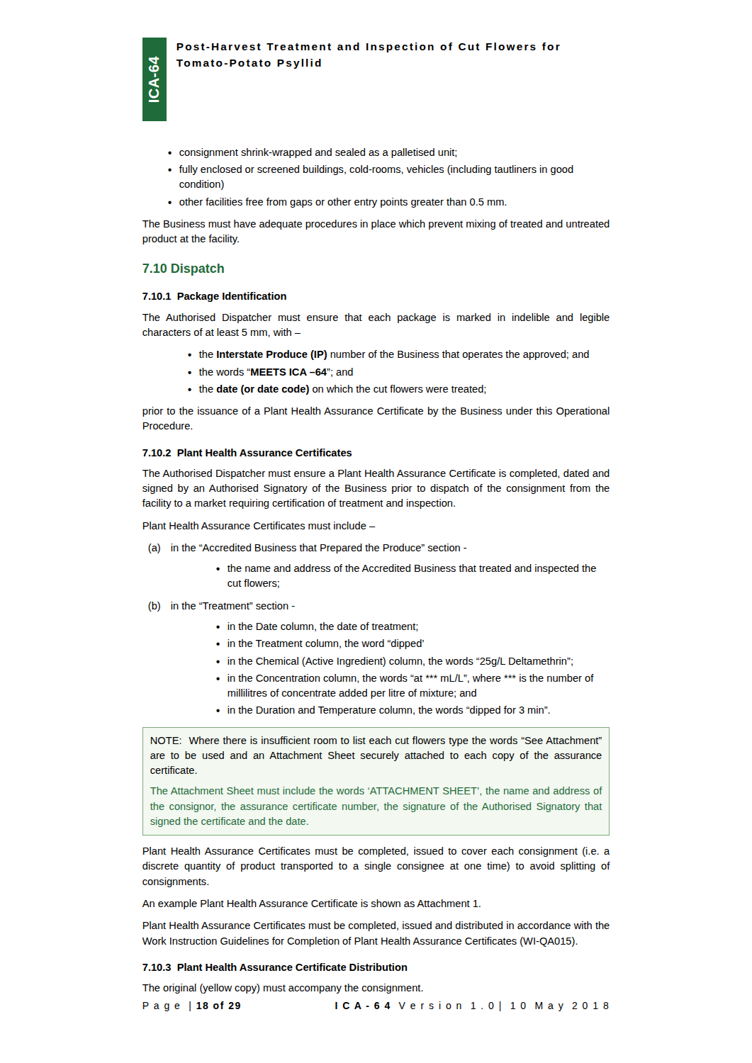ICA-64
Post-Harvest Treatment and Inspection of Cut Flowers for
Tomato-Potato Psyllid
consignment shrink-wrapped and sealed as a palletised unit;
fully enclosed or screened buildings, cold-rooms, vehicles (including tautliners in good condition)
other facilities free from gaps or other entry points greater than 0.5 mm.
The Business must have adequate procedures in place which prevent mixing of treated and untreated product at the facility.
7.10 Dispatch
7.10.1 Package Identification
The Authorised Dispatcher must ensure that each package is marked in indelible and legible characters of at least 5 mm, with –
the Interstate Produce (IP) number of the Business that operates the approved; and
the words “MEETS ICA –64”; and
the date (or date code) on which the cut flowers were treated;
prior to the issuance of a Plant Health Assurance Certificate by the Business under this Operational Procedure.
7.10.2 Plant Health Assurance Certificates
The Authorised Dispatcher must ensure a Plant Health Assurance Certificate is completed, dated and signed by an Authorised Signatory of the Business prior to dispatch of the consignment from the facility to a market requiring certification of treatment and inspection.
Plant Health Assurance Certificates must include –
in the “Accredited Business that Prepared the Produce” section -
the name and address of the Accredited Business that treated and inspected the cut flowers;
in the “Treatment” section -
in the Date column, the date of treatment;
in the Treatment column, the word “dipped’
in the Chemical (Active Ingredient) column, the words “25g/L Deltamethrin”;
in the Concentration column, the words “at *** mL/L”, where *** is the number of millilitres of concentrate added per litre of mixture; and
in the Duration and Temperature column, the words “dipped for 3 min”.
NOTE: Where there is insufficient room to list each cut flowers type the words “See Attachment” are to be used and an Attachment Sheet securely attached to each copy of the assurance certificate.
The Attachment Sheet must include the words ‘ATTACHMENT SHEET’, the name and address of the consignor, the assurance certificate number, the signature of the Authorised Signatory that signed the certificate and the date.
Plant Health Assurance Certificates must be completed, issued to cover each consignment (i.e. a discrete quantity of product transported to a single consignee at one time) to avoid splitting of consignments.
An example Plant Health Assurance Certificate is shown as Attachment 1.
Plant Health Assurance Certificates must be completed, issued and distributed in accordance with the Work Instruction Guidelines for Completion of Plant Health Assurance Certificates (WI-QA015).
7.10.3 Plant Health Assurance Certificate Distribution
The original (yellow copy) must accompany the consignment.
P a g e | 18 of 29
I C A - 6 4 V e r s i o n 1 . 0 | 1 0 M a y 2 0 1 8